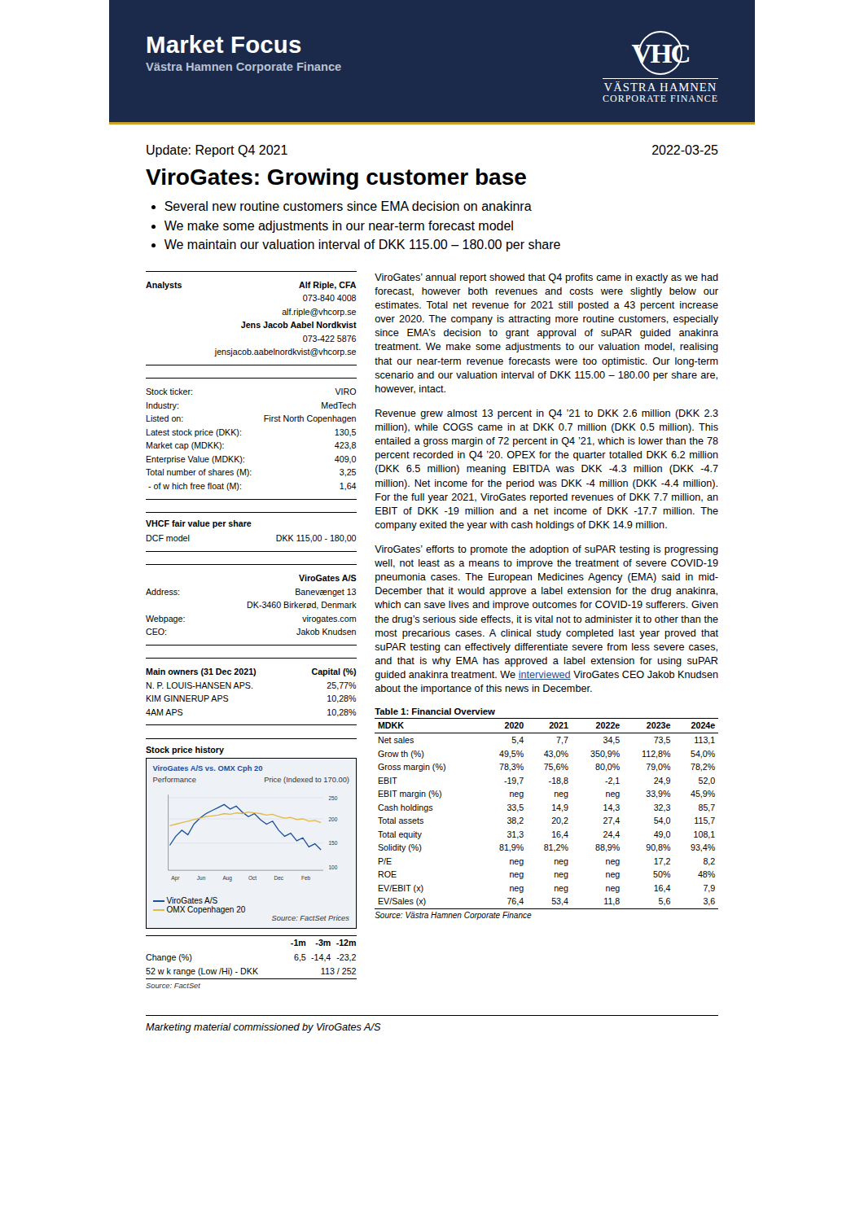Market Focus
Västra Hamnen Corporate Finance
VHC
VÄSTRA HAMNENCORPORATE FINANCE
Update: Report Q4 2021
2022-03-25
ViroGates: Growing customer base
Several new routine customers since EMA decision on anakinra
We make some adjustments in our near-term forecast model
We maintain our valuation interval of DKK 115.00 – 180.00 per share
| Analysts | Alf Riple, CFA |
| | 073-840 4008 |
| | alf.riple@vhcorp.se |
| | Jens Jacob Aabel Nordkvist |
| | 073-422 5876 |
| | jensjacob.aabelnordkvist@vhcorp.se |
| Stock ticker: | VIRO |
| Industry: | MedTech |
| Listed on: | First North Copenhagen |
| Latest stock price (DKK): | 130,5 |
| Market cap (MDKK): | 423,8 |
| Enterprise Value (MDKK): | 409,0 |
| Total number of shares (M): | 3,25 |
| - of w hich free float (M): | 1,64 |
VHCF fair value per share
| DCF model | DKK 115,00 - 180,00 |
| | ViroGates A/S |
| Address: | Banevænget 13 |
| | DK-3460 Birkerød, Denmark |
| Webpage: | virogates.com |
| CEO: | Jakob Knudsen |
| Main owners (31 Dec 2021) | Capital (%) |
| N. P. LOUIS-HANSEN APS. | 25,77% |
| KIM GINNERUP APS | 10,28% |
| 4AM APS | 10,28% |
Stock price history
ViroGates A/S vs. OMX Cph 20
Performance Price (Indexed to 170.00)
250 200 150 100 Apr Jun Aug Oct Dec Feb
ViroGates A/S
OMX Copenhagen 20
Source: FactSet Prices
| | -1m | -3m | -12m |
| --- | --- | --- | --- |
| Change (%) | 6,5 | -14,4 | -23,2 |
| 52 w k range (Low /Hi) - DKK | 113 / 252 |
Source: FactSet
ViroGates’ annual report showed that Q4 profits came in exactly as we had forecast, however both revenues and costs were slightly below our estimates. Total net revenue for 2021 still posted a 43 percent increase over 2020. The company is attracting more routine customers, especially since EMA’s decision to grant approval of suPAR guided anakinra treatment. We make some adjustments to our valuation model, realising that our near-term revenue forecasts were too optimistic. Our long-term scenario and our valuation interval of DKK 115.00 – 180.00 per share are, however, intact.
Revenue grew almost 13 percent in Q4 ’21 to DKK 2.6 million (DKK 2.3 million), while COGS came in at DKK 0.7 million (DKK 0.5 million). This entailed a gross margin of 72 percent in Q4 ’21, which is lower than the 78 percent recorded in Q4 ’20. OPEX for the quarter totalled DKK 6.2 million (DKK 6.5 million) meaning EBITDA was DKK -4.3 million (DKK -4.7 million). Net income for the period was DKK -4 million (DKK -4.4 million). For the full year 2021, ViroGates reported revenues of DKK 7.7 million, an EBIT of DKK -19 million and a net income of DKK -17.7 million. The company exited the year with cash holdings of DKK 14.9 million.
ViroGates’ efforts to promote the adoption of suPAR testing is progressing well, not least as a means to improve the treatment of severe COVID-19 pneumonia cases. The European Medicines Agency (EMA) said in mid-December that it would approve a label extension for the drug anakinra, which can save lives and improve outcomes for COVID-19 sufferers. Given the drug’s serious side effects, it is vital not to administer it to other than the most precarious cases. A clinical study completed last year proved that suPAR testing can effectively differentiate severe from less severe cases, and that is why EMA has approved a label extension for using suPAR guided anakinra treatment. We interviewed ViroGates CEO Jakob Knudsen about the importance of this news in December.
Table 1: Financial Overview
| MDKK | 2020 | 2021 | 2022e | 2023e | 2024e |
| --- | --- | --- | --- | --- | --- |
| Net sales | 5,4 | 7,7 | 34,5 | 73,5 | 113,1 |
| Grow th (%) | 49,5% | 43,0% | 350,9% | 112,8% | 54,0% |
| Gross margin (%) | 78,3% | 75,6% | 80,0% | 79,0% | 78,2% |
| EBIT | -19,7 | -18,8 | -2,1 | 24,9 | 52,0 |
| EBIT margin (%) | neg | neg | neg | 33,9% | 45,9% |
| Cash holdings | 33,5 | 14,9 | 14,3 | 32,3 | 85,7 |
| Total assets | 38,2 | 20,2 | 27,4 | 54,0 | 115,7 |
| Total equity | 31,3 | 16,4 | 24,4 | 49,0 | 108,1 |
| Solidity (%) | 81,9% | 81,2% | 88,9% | 90,8% | 93,4% |
| P/E | neg | neg | neg | 17,2 | 8,2 |
| ROE | neg | neg | neg | 50% | 48% |
| EV/EBIT (x) | neg | neg | neg | 16,4 | 7,9 |
| EV/Sales (x) | 76,4 | 53,4 | 11,8 | 5,6 | 3,6 |
Source: Västra Hamnen Corporate Finance
Marketing material commissioned by ViroGates A/S